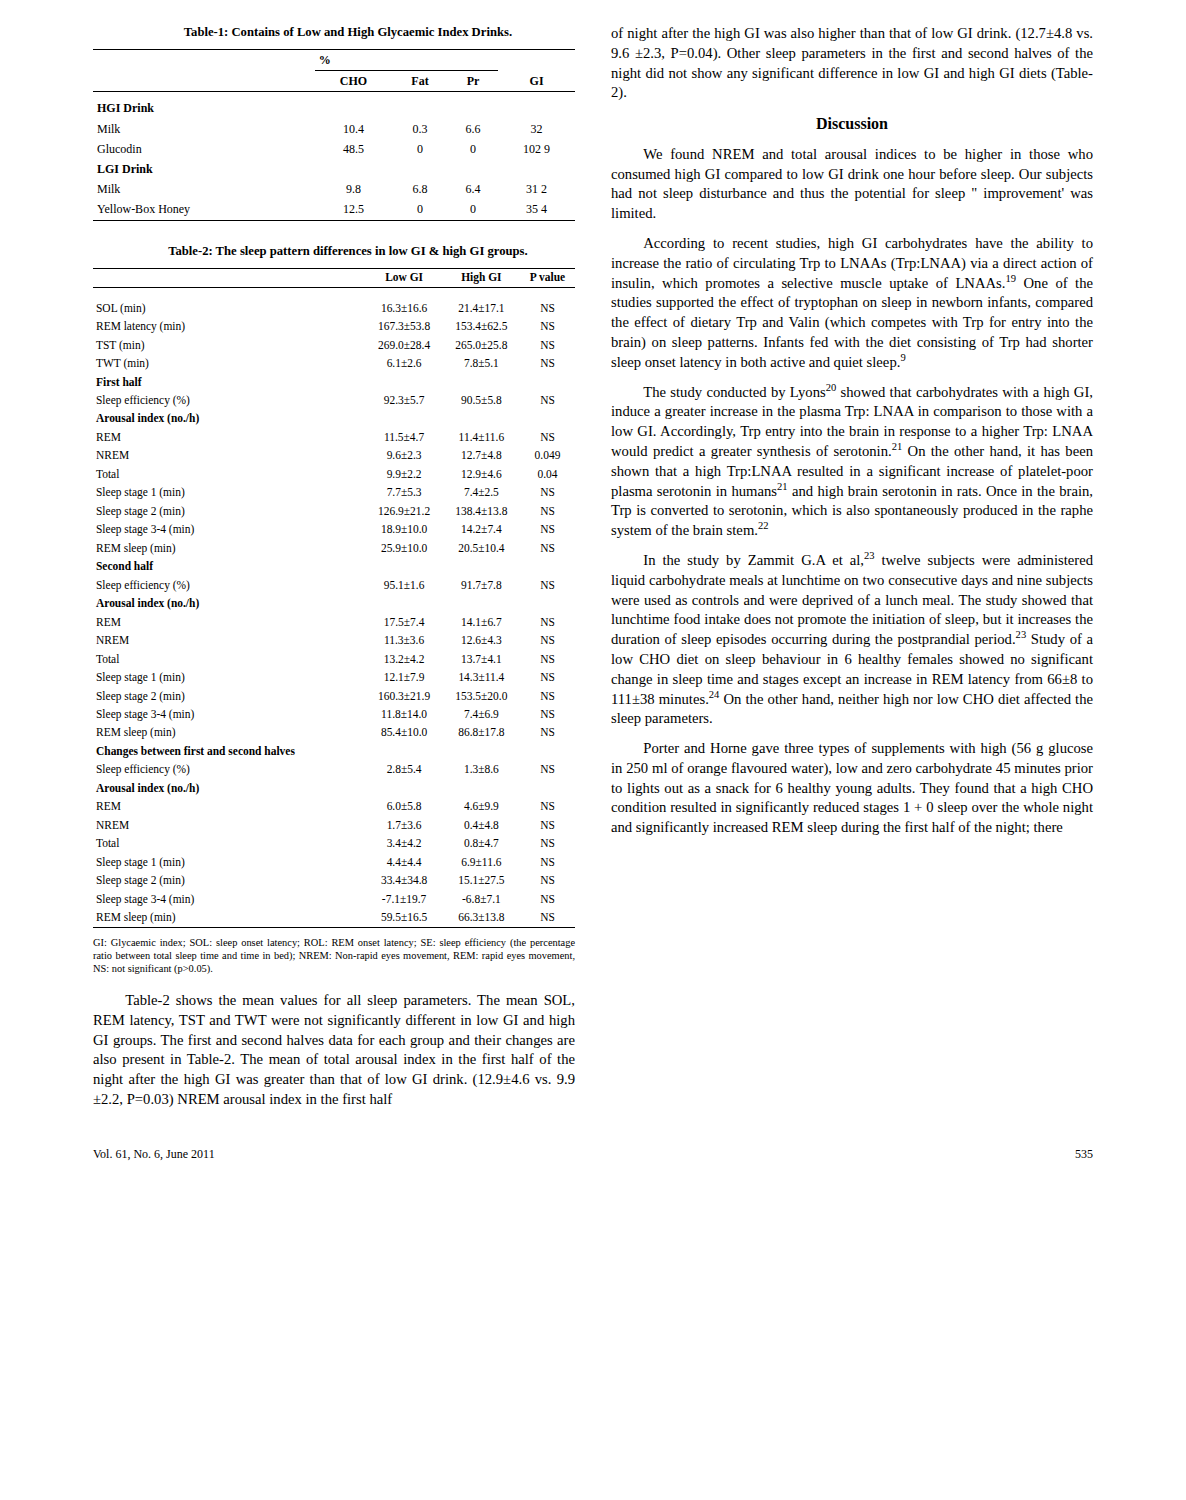Table-1: Contains of Low and High Glycaemic Index Drinks.
| | % | |
| --- | --- | --- |
| | CHO | Fat | Pr | GI |
| HGI Drink | | | | |
| Milk | 10.4 | 0.3 | 6.6 | 32 |
| Glucodin | 48.5 | 0 | 0 | 102 9 |
| LGI Drink | | | | |
| Milk | 9.8 | 6.8 | 6.4 | 31 2 |
| Yellow-Box Honey | 12.5 | 0 | 0 | 35 4 |
Table-2: The sleep pattern differences in low GI & high GI groups.
| | Low GI | High GI | P value |
| --- | --- | --- | --- |
| SOL (min) | 16.3±16.6 | 21.4±17.1 | NS |
| REM latency (min) | 167.3±53.8 | 153.4±62.5 | NS |
| TST (min) | 269.0±28.4 | 265.0±25.8 | NS |
| TWT (min) | 6.1±2.6 | 7.8±5.1 | NS |
| First half | | | |
| Sleep efficiency (%) | 92.3±5.7 | 90.5±5.8 | NS |
| Arousal index (no./h) | | | |
| REM | 11.5±4.7 | 11.4±11.6 | NS |
| NREM | 9.6±2.3 | 12.7±4.8 | 0.049 |
| Total | 9.9±2.2 | 12.9±4.6 | 0.04 |
| Sleep stage 1 (min) | 7.7±5.3 | 7.4±2.5 | NS |
| Sleep stage 2 (min) | 126.9±21.2 | 138.4±13.8 | NS |
| Sleep stage 3-4 (min) | 18.9±10.0 | 14.2±7.4 | NS |
| REM sleep (min) | 25.9±10.0 | 20.5±10.4 | NS |
| Second half | | | |
| Sleep efficiency (%) | 95.1±1.6 | 91.7±7.8 | NS |
| Arousal index (no./h) | | | |
| REM | 17.5±7.4 | 14.1±6.7 | NS |
| NREM | 11.3±3.6 | 12.6±4.3 | NS |
| Total | 13.2±4.2 | 13.7±4.1 | NS |
| Sleep stage 1 (min) | 12.1±7.9 | 14.3±11.4 | NS |
| Sleep stage 2 (min) | 160.3±21.9 | 153.5±20.0 | NS |
| Sleep stage 3-4 (min) | 11.8±14.0 | 7.4±6.9 | NS |
| REM sleep (min) | 85.4±10.0 | 86.8±17.8 | NS |
| Changes between first and second halves | | | |
| Sleep efficiency (%) | 2.8±5.4 | 1.3±8.6 | NS |
| Arousal index (no./h) | | | |
| REM | 6.0±5.8 | 4.6±9.9 | NS |
| NREM | 1.7±3.6 | 0.4±4.8 | NS |
| Total | 3.4±4.2 | 0.8±4.7 | NS |
| Sleep stage 1 (min) | 4.4±4.4 | 6.9±11.6 | NS |
| Sleep stage 2 (min) | 33.4±34.8 | 15.1±27.5 | NS |
| Sleep stage 3-4 (min) | -7.1±19.7 | -6.8±7.1 | NS |
| REM sleep (min) | 59.5±16.5 | 66.3±13.8 | NS |
GI: Glycaemic index; SOL: sleep onset latency; ROL: REM onset latency; SE: sleep efficiency (the percentage ratio between total sleep time and time in bed); NREM: Non-rapid eyes movement, REM: rapid eyes movement, NS: not significant (p>0.05).
Table-2 shows the mean values for all sleep parameters. The mean SOL, REM latency, TST and TWT were not significantly different in low GI and high GI groups. The first and second halves data for each group and their changes are also present in Table-2. The mean of total arousal index in the first half of the night after the high GI was greater than that of low GI drink. (12.9±4.6 vs. 9.9 ±2.2, P=0.03) NREM arousal index in the first half
of night after the high GI was also higher than that of low GI drink. (12.7±4.8 vs. 9.6 ±2.3, P=0.04). Other sleep parameters in the first and second halves of the night did not show any significant difference in low GI and high GI diets (Table-2).
Discussion
We found NREM and total arousal indices to be higher in those who consumed high GI compared to low GI drink one hour before sleep. Our subjects had not sleep disturbance and thus the potential for sleep " improvement' was limited.
According to recent studies, high GI carbohydrates have the ability to increase the ratio of circulating Trp to LNAAs (Trp:LNAA) via a direct action of insulin, which promotes a selective muscle uptake of LNAAs.19 One of the studies supported the effect of tryptophan on sleep in newborn infants, compared the effect of dietary Trp and Valin (which competes with Trp for entry into the brain) on sleep patterns. Infants fed with the diet consisting of Trp had shorter sleep onset latency in both active and quiet sleep.9
The study conducted by Lyons20 showed that carbohydrates with a high GI, induce a greater increase in the plasma Trp: LNAA in comparison to those with a low GI. Accordingly, Trp entry into the brain in response to a higher Trp: LNAA would predict a greater synthesis of serotonin.21 On the other hand, it has been shown that a high Trp:LNAA resulted in a significant increase of platelet-poor plasma serotonin in humans21 and high brain serotonin in rats. Once in the brain, Trp is converted to serotonin, which is also spontaneously produced in the raphe system of the brain stem.22
In the study by Zammit G.A et al,23 twelve subjects were administered liquid carbohydrate meals at lunchtime on two consecutive days and nine subjects were used as controls and were deprived of a lunch meal. The study showed that lunchtime food intake does not promote the initiation of sleep, but it increases the duration of sleep episodes occurring during the postprandial period.23 Study of a low CHO diet on sleep behaviour in 6 healthy females showed no significant change in sleep time and stages except an increase in REM latency from 66±8 to 111±38 minutes.24 On the other hand, neither high nor low CHO diet affected the sleep parameters.
Porter and Horne gave three types of supplements with high (56 g glucose in 250 ml of orange flavoured water), low and zero carbohydrate 45 minutes prior to lights out as a snack for 6 healthy young adults. They found that a high CHO condition resulted in significantly reduced stages 1 + 0 sleep over the whole night and significantly increased REM sleep during the first half of the night; there
Vol. 61, No. 6, June 2011 535